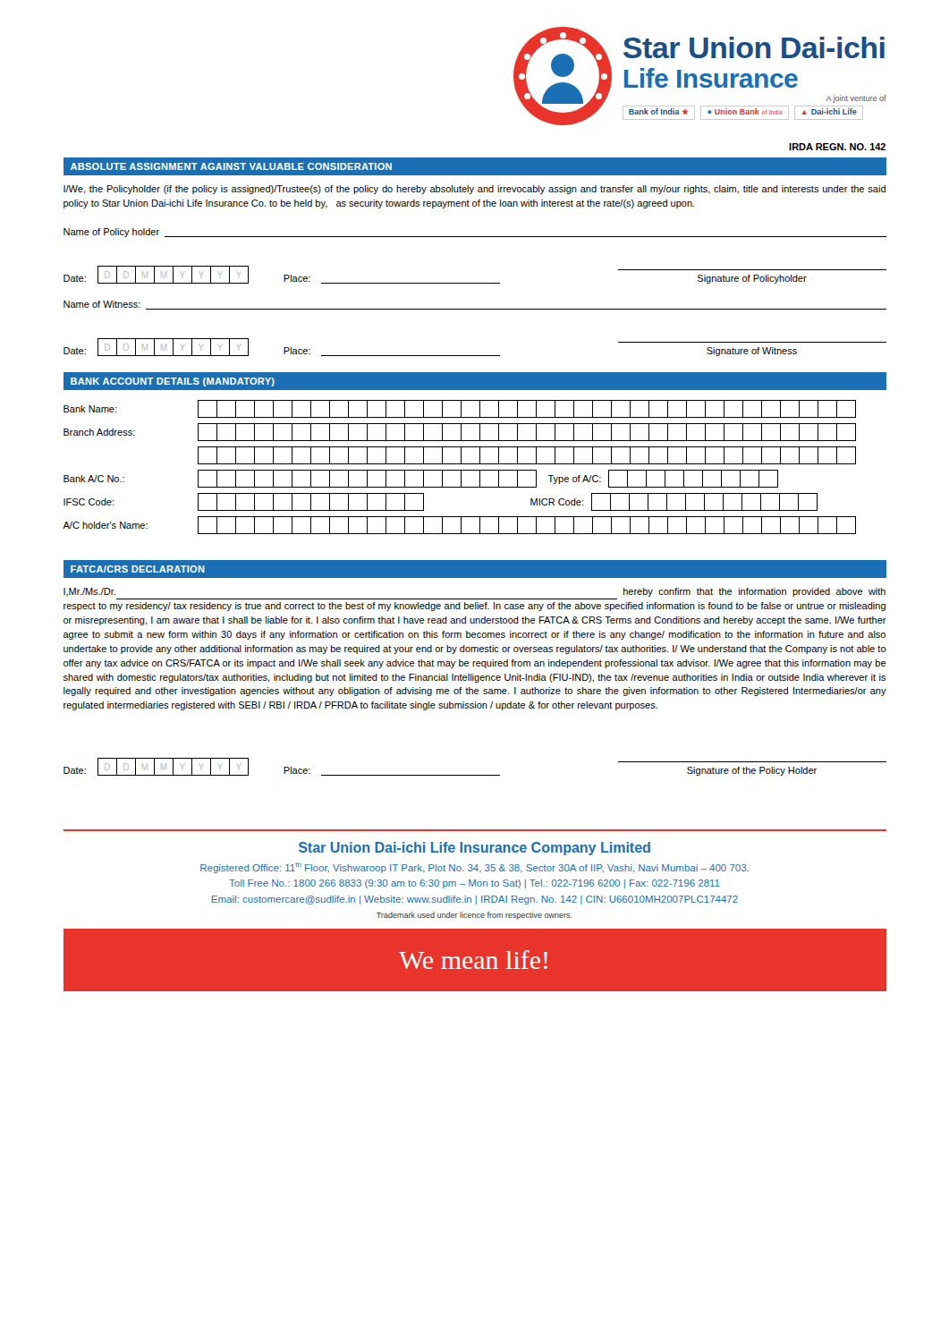Star Union Dai-ichi
Life Insurance
A joint venture of
Bank of India ★
● Union Bank of India
▲ Dai-ichi Life
IRDA REGN. NO. 142
ABSOLUTE ASSIGNMENT AGAINST VALUABLE CONSIDERATION
I/We, the Policyholder (if the policy is assigned)/Trustee(s) of the policy do hereby absolutely and irrevocably assign and transfer all my/our rights, claim, title and interests under the said policy to Star Union Dai-ichi Life Insurance Co. to be held by, as security towards repayment of the loan with interest at the rate/(s) agreed upon.
Name of Policy holder
Date: DDMMYYYY Place:
Signature of Policyholder
Name of Witness:
Date: DDMMYYYY Place:
Signature of Witness
BANK ACCOUNT DETAILS (MANDATORY)
| Bank Name: | |
| Branch Address: | |
| Bank A/C No.: | Type of A/C: |
| IFSC Code: | MICR Code: |
| A/C holder's Name: | |
FATCA/CRS DECLARATION
I,Mr./Ms./Dr. hereby confirm that the information provided above with respect to my residency/ tax residency is true and correct to the best of my knowledge and belief. In case any of the above specified information is found to be false or untrue or misleading or misrepresenting, I am aware that I shall be liable for it. I also confirm that I have read and understood the FATCA & CRS Terms and Conditions and hereby accept the same. I/We further agree to submit a new form within 30 days if any information or certification on this form becomes incorrect or if there is any change/ modification to the information in future and also undertake to provide any other additional information as may be required at your end or by domestic or overseas regulators/ tax authorities. I/ We understand that the Company is not able to offer any tax advice on CRS/FATCA or its impact and I/We shall seek any advice that may be required from an independent professional tax advisor. I/We agree that this information may be shared with domestic regulators/tax authorities, including but not limited to the Financial Intelligence Unit-India (FIU-IND), the tax /revenue authorities in India or outside India wherever it is legally required and other investigation agencies without any obligation of advising me of the same. I authorize to share the given information to other Registered Intermediaries/or any regulated intermediaries registered with SEBI / RBI / IRDA / PFRDA to facilitate single submission / update & for other relevant purposes.
Date: DDMMYYYY Place:
Signature of the Policy Holder
Star Union Dai-ichi Life Insurance Company Limited
Registered Office: 11th Floor, Vishwaroop IT Park, Plot No. 34, 35 & 38, Sector 30A of IIP, Vashi, Navi Mumbai – 400 703.
Toll Free No.: 1800 266 8833 (9:30 am to 6:30 pm – Mon to Sat) | Tel.: 022-7196 6200 | Fax: 022-7196 2811
Email: customercare@sudlife.in | Website: www.sudlife.in | IRDAI Regn. No. 142 | CIN: U66010MH2007PLC174472
Trademark used under licence from respective owners.
We mean life!